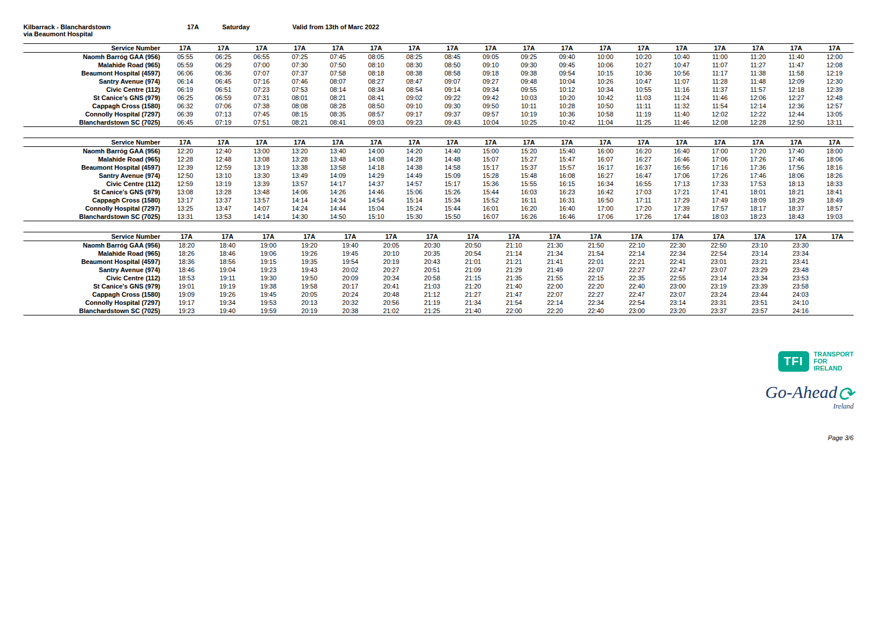Kilbarrack - Blanchardstown 17A Saturday Valid from 13th of Marc 2022
via Beaumont Hospital
| Service Number | 17A | 17A | 17A | 17A | 17A | 17A | 17A | 17A | 17A | 17A | 17A | 17A | 17A | 17A | 17A | 17A | 17A | 17A |
| --- | --- | --- | --- | --- | --- | --- | --- | --- | --- | --- | --- | --- | --- | --- | --- | --- | --- | --- |
| Naomh Barróg GAA (956) | 05:55 | 06:25 | 06:55 | 07:25 | 07:45 | 08:05 | 08:25 | 08:45 | 09:05 | 09:25 | 09:40 | 10:00 | 10:20 | 10:40 | 11:00 | 11:20 | 11:40 | 12:00 |
| Malahide Road (965) | 05:59 | 06:29 | 07:00 | 07:30 | 07:50 | 08:10 | 08:30 | 08:50 | 09:10 | 09:30 | 09:45 | 10:06 | 10:27 | 10:47 | 11:07 | 11:27 | 11:47 | 12:08 |
| Beaumont Hospital (4597) | 06:06 | 06:36 | 07:07 | 07:37 | 07:58 | 08:18 | 08:38 | 08:58 | 09:18 | 09:38 | 09:54 | 10:15 | 10:36 | 10:56 | 11:17 | 11:38 | 11:58 | 12:19 |
| Santry Avenue (974) | 06:14 | 06:45 | 07:16 | 07:46 | 08:07 | 08:27 | 08:47 | 09:07 | 09:27 | 09:48 | 10:04 | 10:26 | 10:47 | 11:07 | 11:28 | 11:48 | 12:09 | 12:30 |
| Civic Centre (112) | 06:19 | 06:51 | 07:23 | 07:53 | 08:14 | 08:34 | 08:54 | 09:14 | 09:34 | 09:55 | 10:12 | 10:34 | 10:55 | 11:16 | 11:37 | 11:57 | 12:18 | 12:39 |
| St Canice's GNS (979) | 06:25 | 06:59 | 07:31 | 08:01 | 08:21 | 08:41 | 09:02 | 09:22 | 09:42 | 10:03 | 10:20 | 10:42 | 11:03 | 11:24 | 11:46 | 12:06 | 12:27 | 12:48 |
| Cappagh Cross (1580) | 06:32 | 07:06 | 07:38 | 08:08 | 08:28 | 08:50 | 09:10 | 09:30 | 09:50 | 10:11 | 10:28 | 10:50 | 11:11 | 11:32 | 11:54 | 12:14 | 12:36 | 12:57 |
| Connolly Hospital (7297) | 06:39 | 07:13 | 07:45 | 08:15 | 08:35 | 08:57 | 09:17 | 09:37 | 09:57 | 10:19 | 10:36 | 10:58 | 11:19 | 11:40 | 12:02 | 12:22 | 12:44 | 13:05 |
| Blanchardstown SC (7025) | 06:45 | 07:19 | 07:51 | 08:21 | 08:41 | 09:03 | 09:23 | 09:43 | 10:04 | 10:25 | 10:42 | 11:04 | 11:25 | 11:46 | 12:08 | 12:28 | 12:50 | 13:11 |
| Service Number | 17A | 17A | 17A | 17A | 17A | 17A | 17A | 17A | 17A | 17A | 17A | 17A | 17A | 17A | 17A | 17A | 17A | 17A |
| --- | --- | --- | --- | --- | --- | --- | --- | --- | --- | --- | --- | --- | --- | --- | --- | --- | --- | --- |
| Naomh Barróg GAA (956) | 12:20 | 12:40 | 13:00 | 13:20 | 13:40 | 14:00 | 14:20 | 14:40 | 15:00 | 15:20 | 15:40 | 16:00 | 16:20 | 16:40 | 17:00 | 17:20 | 17:40 | 18:00 |
| Malahide Road (965) | 12:28 | 12:48 | 13:08 | 13:28 | 13:48 | 14:08 | 14:28 | 14:48 | 15:07 | 15:27 | 15:47 | 16:07 | 16:27 | 16:46 | 17:06 | 17:26 | 17:46 | 18:06 |
| Beaumont Hospital (4597) | 12:39 | 12:59 | 13:19 | 13:38 | 13:58 | 14:18 | 14:38 | 14:58 | 15:17 | 15:37 | 15:57 | 16:17 | 16:37 | 16:56 | 17:16 | 17:36 | 17:56 | 18:16 |
| Santry Avenue (974) | 12:50 | 13:10 | 13:30 | 13:49 | 14:09 | 14:29 | 14:49 | 15:09 | 15:28 | 15:48 | 16:08 | 16:27 | 16:47 | 17:06 | 17:26 | 17:46 | 18:06 | 18:26 |
| Civic Centre (112) | 12:59 | 13:19 | 13:39 | 13:57 | 14:17 | 14:37 | 14:57 | 15:17 | 15:36 | 15:55 | 16:15 | 16:34 | 16:55 | 17:13 | 17:33 | 17:53 | 18:13 | 18:33 |
| St Canice's GNS (979) | 13:08 | 13:28 | 13:48 | 14:06 | 14:26 | 14:46 | 15:06 | 15:26 | 15:44 | 16:03 | 16:23 | 16:42 | 17:03 | 17:21 | 17:41 | 18:01 | 18:21 | 18:41 |
| Cappagh Cross (1580) | 13:17 | 13:37 | 13:57 | 14:14 | 14:34 | 14:54 | 15:14 | 15:34 | 15:52 | 16:11 | 16:31 | 16:50 | 17:11 | 17:29 | 17:49 | 18:09 | 18:29 | 18:49 |
| Connolly Hospital (7297) | 13:25 | 13:47 | 14:07 | 14:24 | 14:44 | 15:04 | 15:24 | 15:44 | 16:01 | 16:20 | 16:40 | 17:00 | 17:20 | 17:39 | 17:57 | 18:17 | 18:37 | 18:57 |
| Blanchardstown SC (7025) | 13:31 | 13:53 | 14:14 | 14:30 | 14:50 | 15:10 | 15:30 | 15:50 | 16:07 | 16:26 | 16:46 | 17:06 | 17:26 | 17:44 | 18:03 | 18:23 | 18:43 | 19:03 |
| Service Number | 17A | 17A | 17A | 17A | 17A | 17A | 17A | 17A | 17A | 17A | 17A | 17A | 17A | 17A | 17A | 17A | 17A |
| --- | --- | --- | --- | --- | --- | --- | --- | --- | --- | --- | --- | --- | --- | --- | --- | --- | --- |
| Naomh Barróg GAA (956) | 18:20 | 18:40 | 19:00 | 19:20 | 19:40 | 20:05 | 20:30 | 20:50 | 21:10 | 21:30 | 21:50 | 22:10 | 22:30 | 22:50 | 23:10 | 23:30 | |
| Malahide Road (965) | 18:26 | 18:46 | 19:06 | 19:26 | 19:45 | 20:10 | 20:35 | 20:54 | 21:14 | 21:34 | 21:54 | 22:14 | 22:34 | 22:54 | 23:14 | 23:34 | |
| Beaumont Hospital (4597) | 18:36 | 18:56 | 19:15 | 19:35 | 19:54 | 20:19 | 20:43 | 21:01 | 21:21 | 21:41 | 22:01 | 22:21 | 22:41 | 23:01 | 23:21 | 23:41 | |
| Santry Avenue (974) | 18:46 | 19:04 | 19:23 | 19:43 | 20:02 | 20:27 | 20:51 | 21:09 | 21:29 | 21:49 | 22:07 | 22:27 | 22:47 | 23:07 | 23:29 | 23:48 | |
| Civic Centre (112) | 18:53 | 19:11 | 19:30 | 19:50 | 20:09 | 20:34 | 20:58 | 21:15 | 21:35 | 21:55 | 22:15 | 22:35 | 22:55 | 23:14 | 23:34 | 23:53 | |
| St Canice's GNS (979) | 19:01 | 19:19 | 19:38 | 19:58 | 20:17 | 20:41 | 21:03 | 21:20 | 21:40 | 22:00 | 22:20 | 22:40 | 23:00 | 23:19 | 23:39 | 23:58 | |
| Cappagh Cross (1580) | 19:09 | 19:26 | 19:45 | 20:05 | 20:24 | 20:48 | 21:12 | 21:27 | 21:47 | 22:07 | 22:27 | 22:47 | 23:07 | 23:24 | 23:44 | 24:03 | |
| Connolly Hospital (7297) | 19:17 | 19:34 | 19:53 | 20:13 | 20:32 | 20:56 | 21:19 | 21:34 | 21:54 | 22:14 | 22:34 | 22:54 | 23:14 | 23:31 | 23:51 | 24:10 | |
| Blanchardstown SC (7025) | 19:23 | 19:40 | 19:59 | 20:19 | 20:38 | 21:02 | 21:25 | 21:40 | 22:00 | 22:20 | 22:40 | 23:00 | 23:20 | 23:37 | 23:57 | 24:16 | |
TFI TRANSPORT
FOR
IRELAND
Go-Ahead⟳ Ireland
Page 3/6